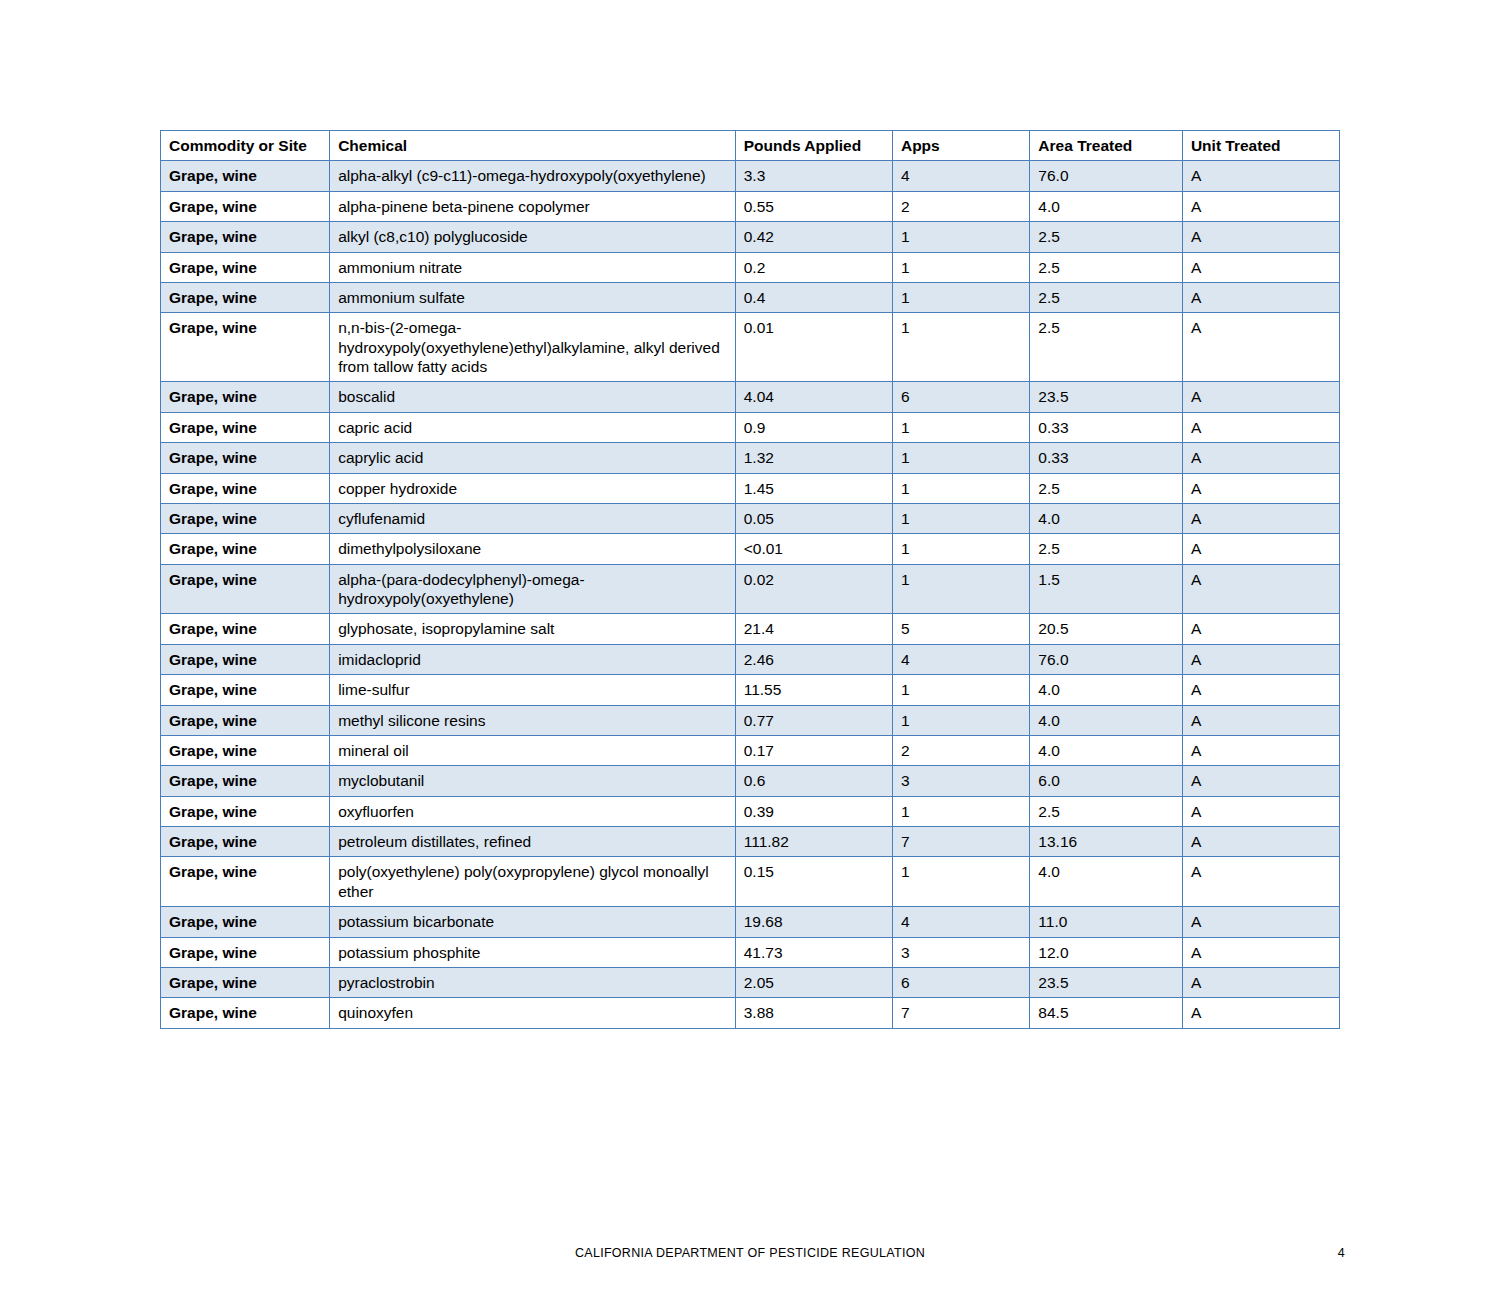| Commodity or Site | Chemical | Pounds Applied | Apps | Area Treated | Unit Treated |
| --- | --- | --- | --- | --- | --- |
| Grape, wine | alpha-alkyl (c9-c11)-omega-hydroxypoly(oxyethylene) | 3.3 | 4 | 76.0 | A |
| Grape, wine | alpha-pinene beta-pinene copolymer | 0.55 | 2 | 4.0 | A |
| Grape, wine | alkyl (c8,c10) polyglucoside | 0.42 | 1 | 2.5 | A |
| Grape, wine | ammonium nitrate | 0.2 | 1 | 2.5 | A |
| Grape, wine | ammonium sulfate | 0.4 | 1 | 2.5 | A |
| Grape, wine | n,n-bis-(2-omega-hydroxypoly(oxyethylene)ethyl)alkylamine, alkyl derived from tallow fatty acids | 0.01 | 1 | 2.5 | A |
| Grape, wine | boscalid | 4.04 | 6 | 23.5 | A |
| Grape, wine | capric acid | 0.9 | 1 | 0.33 | A |
| Grape, wine | caprylic acid | 1.32 | 1 | 0.33 | A |
| Grape, wine | copper hydroxide | 1.45 | 1 | 2.5 | A |
| Grape, wine | cyflufenamid | 0.05 | 1 | 4.0 | A |
| Grape, wine | dimethylpolysiloxane | <0.01 | 1 | 2.5 | A |
| Grape, wine | alpha-(para-dodecylphenyl)-omega-hydroxypoly(oxyethylene) | 0.02 | 1 | 1.5 | A |
| Grape, wine | glyphosate, isopropylamine salt | 21.4 | 5 | 20.5 | A |
| Grape, wine | imidacloprid | 2.46 | 4 | 76.0 | A |
| Grape, wine | lime-sulfur | 11.55 | 1 | 4.0 | A |
| Grape, wine | methyl silicone resins | 0.77 | 1 | 4.0 | A |
| Grape, wine | mineral oil | 0.17 | 2 | 4.0 | A |
| Grape, wine | myclobutanil | 0.6 | 3 | 6.0 | A |
| Grape, wine | oxyfluorfen | 0.39 | 1 | 2.5 | A |
| Grape, wine | petroleum distillates, refined | 111.82 | 7 | 13.16 | A |
| Grape, wine | poly(oxyethylene) poly(oxypropylene) glycol monoallyl ether | 0.15 | 1 | 4.0 | A |
| Grape, wine | potassium bicarbonate | 19.68 | 4 | 11.0 | A |
| Grape, wine | potassium phosphite | 41.73 | 3 | 12.0 | A |
| Grape, wine | pyraclostrobin | 2.05 | 6 | 23.5 | A |
| Grape, wine | quinoxyfen | 3.88 | 7 | 84.5 | A |
CALIFORNIA DEPARTMENT OF PESTICIDE REGULATION 4